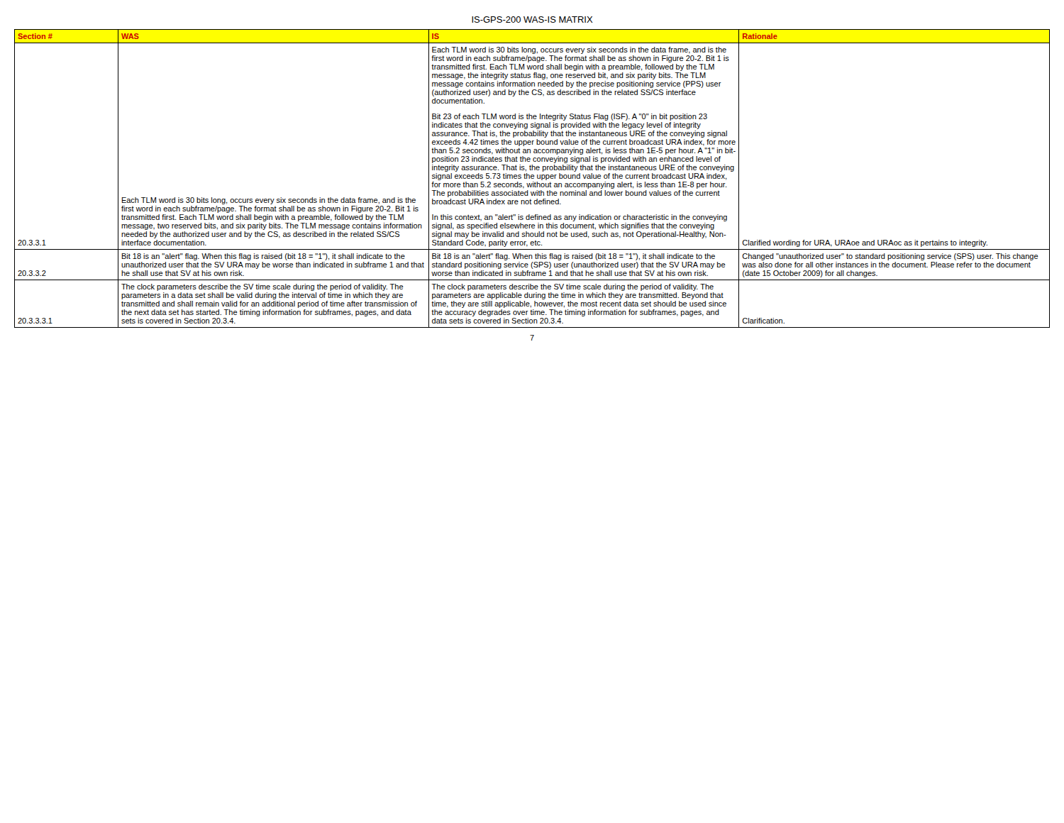IS-GPS-200 WAS-IS MATRIX
| Section # | WAS | IS | Rationale |
| --- | --- | --- | --- |
| 20.3.3.1 | Each TLM word is 30 bits long, occurs every six seconds in the data frame, and is the first word in each subframe/page. The format shall be as shown in Figure 20-2. Bit 1 is transmitted first. Each TLM word shall begin with a preamble, followed by the TLM message, two reserved bits, and six parity bits. The TLM message contains information needed by the authorized user and by the CS, as described in the related SS/CS interface documentation. | Each TLM word is 30 bits long, occurs every six seconds in the data frame, and is the first word in each subframe/page. The format shall be as shown in Figure 20-2. Bit 1 is transmitted first. Each TLM word shall begin with a preamble, followed by the TLM message, the integrity status flag, one reserved bit, and six parity bits. The TLM message contains information needed by the precise positioning service (PPS) user (authorized user) and by the CS, as described in the related SS/CS interface documentation. Bit 23 of each TLM word is the Integrity Status Flag (ISF). A "0" in bit position 23 indicates that the conveying signal is provided with the legacy level of integrity assurance. That is, the probability that the instantaneous URE of the conveying signal exceeds 4.42 times the upper bound value of the current broadcast URA index, for more than 5.2 seconds, without an accompanying alert, is less than 1E-5 per hour. A "1" in bit-position 23 indicates that the conveying signal is provided with an enhanced level of integrity assurance. That is, the probability that the instantaneous URE of the conveying signal exceeds 5.73 times the upper bound value of the current broadcast URA index, for more than 5.2 seconds, without an accompanying alert, is less than 1E-8 per hour. The probabilities associated with the nominal and lower bound values of the current broadcast URA index are not defined. In this context, an "alert" is defined as any indication or characteristic in the conveying signal, as specified elsewhere in this document, which signifies that the conveying signal may be invalid and should not be used, such as, not Operational-Healthy, Non-Standard Code, parity error, etc. | Clarified wording for URA, URAoe and URAoc as it pertains to integrity. |
| 20.3.3.2 | Bit 18 is an "alert" flag. When this flag is raised (bit 18 = "1"), it shall indicate to the unauthorized user that the SV URA may be worse than indicated in subframe 1 and that he shall use that SV at his own risk. | Bit 18 is an "alert" flag. When this flag is raised (bit 18 = "1"), it shall indicate to the standard positioning service (SPS) user (unauthorized user) that the SV URA may be worse than indicated in subframe 1 and that he shall use that SV at his own risk. | Changed "unauthorized user" to standard positioning service (SPS) user. This change was also done for all other instances in the document. Please refer to the document (date 15 October 2009) for all changes. |
| 20.3.3.3.1 | The clock parameters describe the SV time scale during the period of validity. The parameters in a data set shall be valid during the interval of time in which they are transmitted and shall remain valid for an additional period of time after transmission of the next data set has started. The timing information for subframes, pages, and data sets is covered in Section 20.3.4. | The clock parameters describe the SV time scale during the period of validity. The parameters are applicable during the time in which they are transmitted. Beyond that time, they are still applicable, however, the most recent data set should be used since the accuracy degrades over time. The timing information for subframes, pages, and data sets is covered in Section 20.3.4. | Clarification. |
7